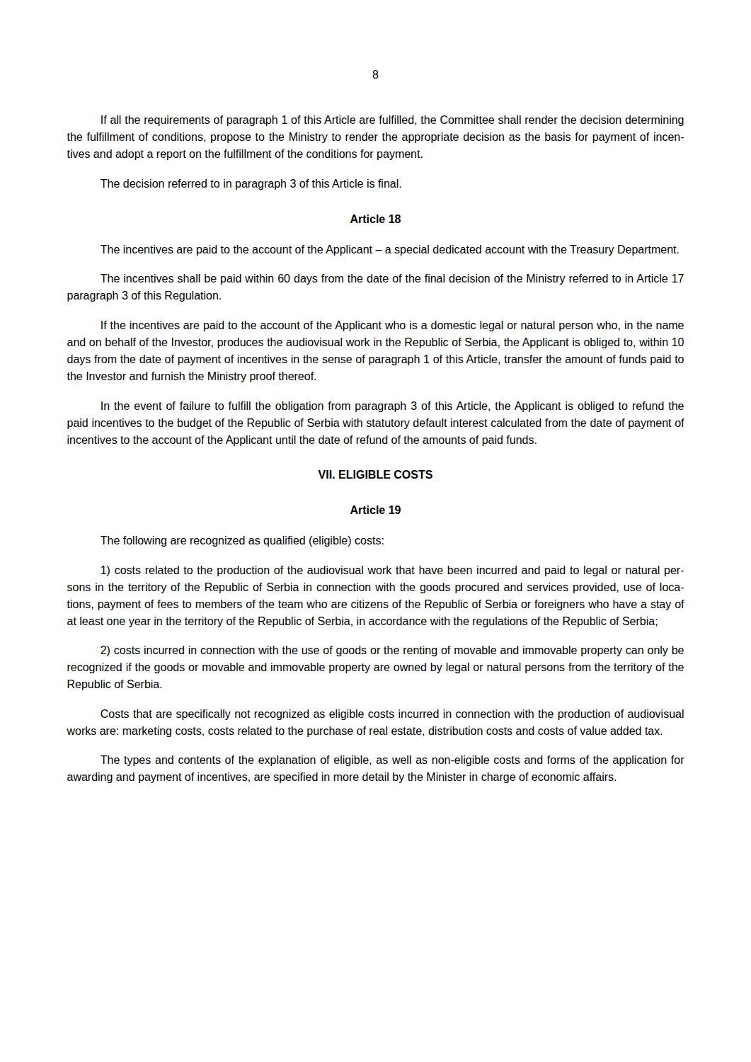8
If all the requirements of paragraph 1 of this Article are fulfilled, the Committee shall render the decision determining the fulfillment of conditions, propose to the Ministry to render the appropriate decision as the basis for payment of incentives and adopt a report on the fulfillment of the conditions for payment.
The decision referred to in paragraph 3 of this Article is final.
Article 18
The incentives are paid to the account of the Applicant – a special dedicated account with the Treasury Department.
The incentives shall be paid within 60 days from the date of the final decision of the Ministry referred to in Article 17 paragraph 3 of this Regulation.
If the incentives are paid to the account of the Applicant who is a domestic legal or natural person who, in the name and on behalf of the Investor, produces the audiovisual work in the Republic of Serbia, the Applicant is obliged to, within 10 days from the date of payment of incentives in the sense of paragraph 1 of this Article, transfer the amount of funds paid to the Investor and furnish the Ministry proof thereof.
In the event of failure to fulfill the obligation from paragraph 3 of this Article, the Applicant is obliged to refund the paid incentives to the budget of the Republic of Serbia with statutory default interest calculated from the date of payment of incentives to the account of the Applicant until the date of refund of the amounts of paid funds.
VII. ELIGIBLE COSTS
Article 19
The following are recognized as qualified (eligible) costs:
1) costs related to the production of the audiovisual work that have been incurred and paid to legal or natural persons in the territory of the Republic of Serbia in connection with the goods procured and services provided, use of locations, payment of fees to members of the team who are citizens of the Republic of Serbia or foreigners who have a stay of at least one year in the territory of the Republic of Serbia, in accordance with the regulations of the Republic of Serbia;
2) costs incurred in connection with the use of goods or the renting of movable and immovable property can only be recognized if the goods or movable and immovable property are owned by legal or natural persons from the territory of the Republic of Serbia.
Costs that are specifically not recognized as eligible costs incurred in connection with the production of audiovisual works are: marketing costs, costs related to the purchase of real estate, distribution costs and costs of value added tax.
The types and contents of the explanation of eligible, as well as non-eligible costs and forms of the application for awarding and payment of incentives, are specified in more detail by the Minister in charge of economic affairs.